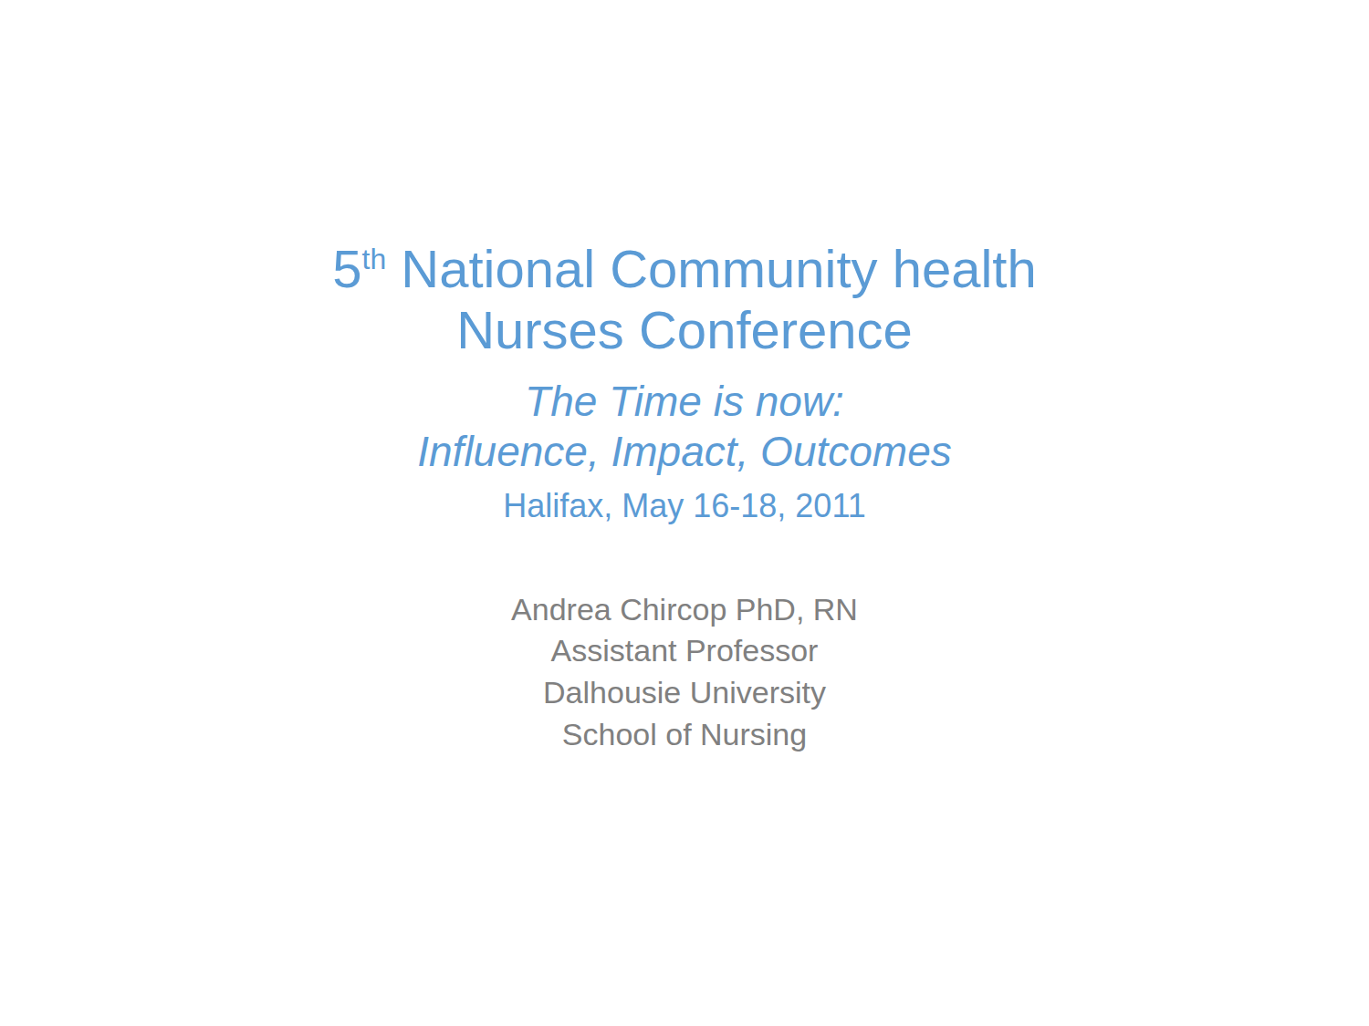5th National Community health Nurses Conference
The Time is now:
Influence, Impact, Outcomes
Halifax, May 16-18, 2011
Andrea Chircop PhD, RN
Assistant Professor
Dalhousie University
School of Nursing